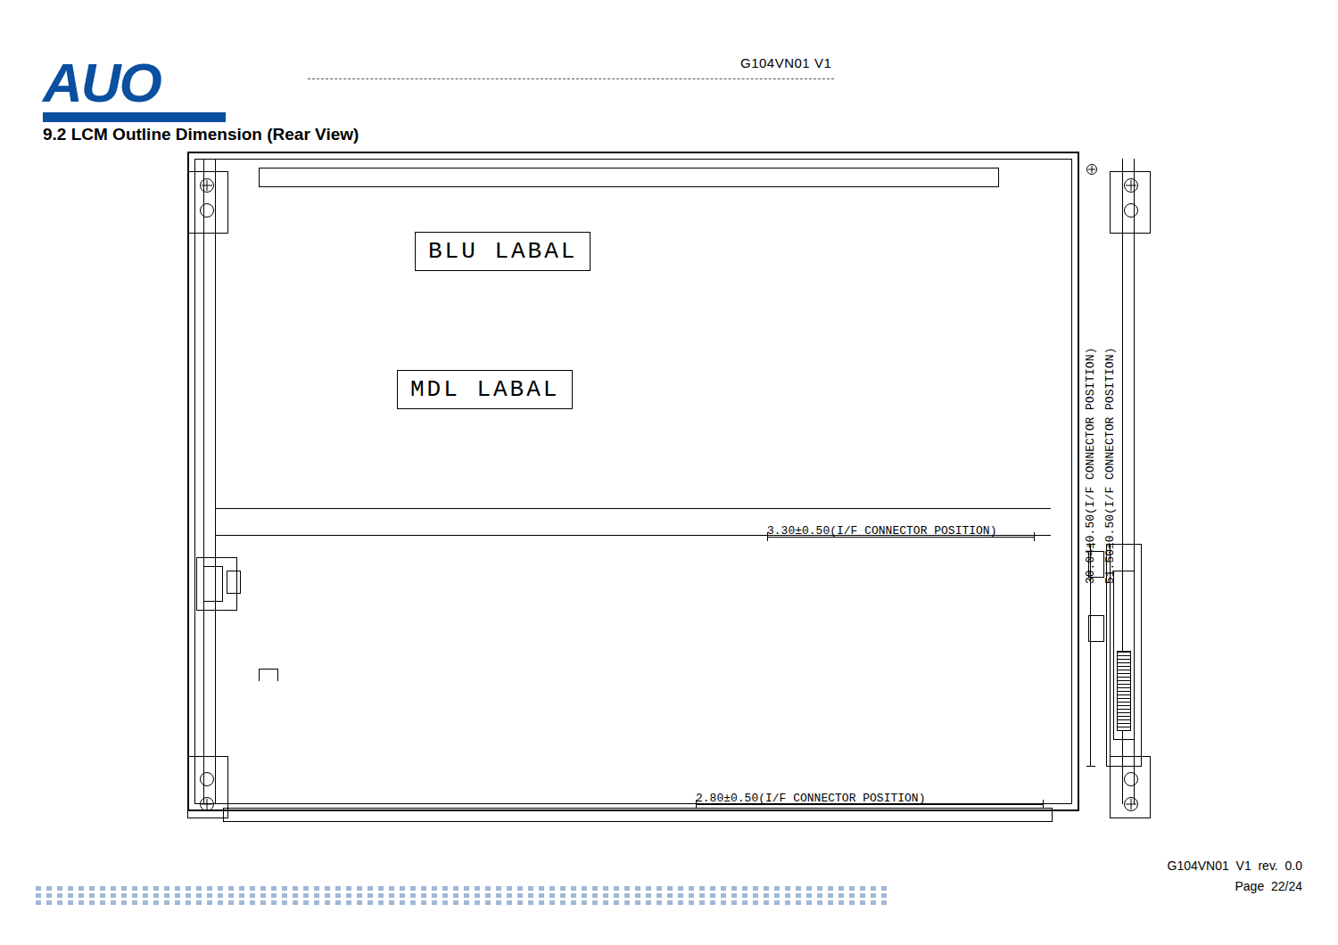AUO
G104VN01 V1
9.2 LCM Outline Dimension (Rear View)
BLU LABAL
MDL LABAL
3.30±0.50(I/F CONNECTOR POSITION)
2.80±0.50(I/F CONNECTOR POSITION)
30.04±0.50(I/F CONNECTOR POSITION)
51.50±0.50(I/F CONNECTOR POSITION)
G104VN01 V1 rev. 0.0
Page 22/24